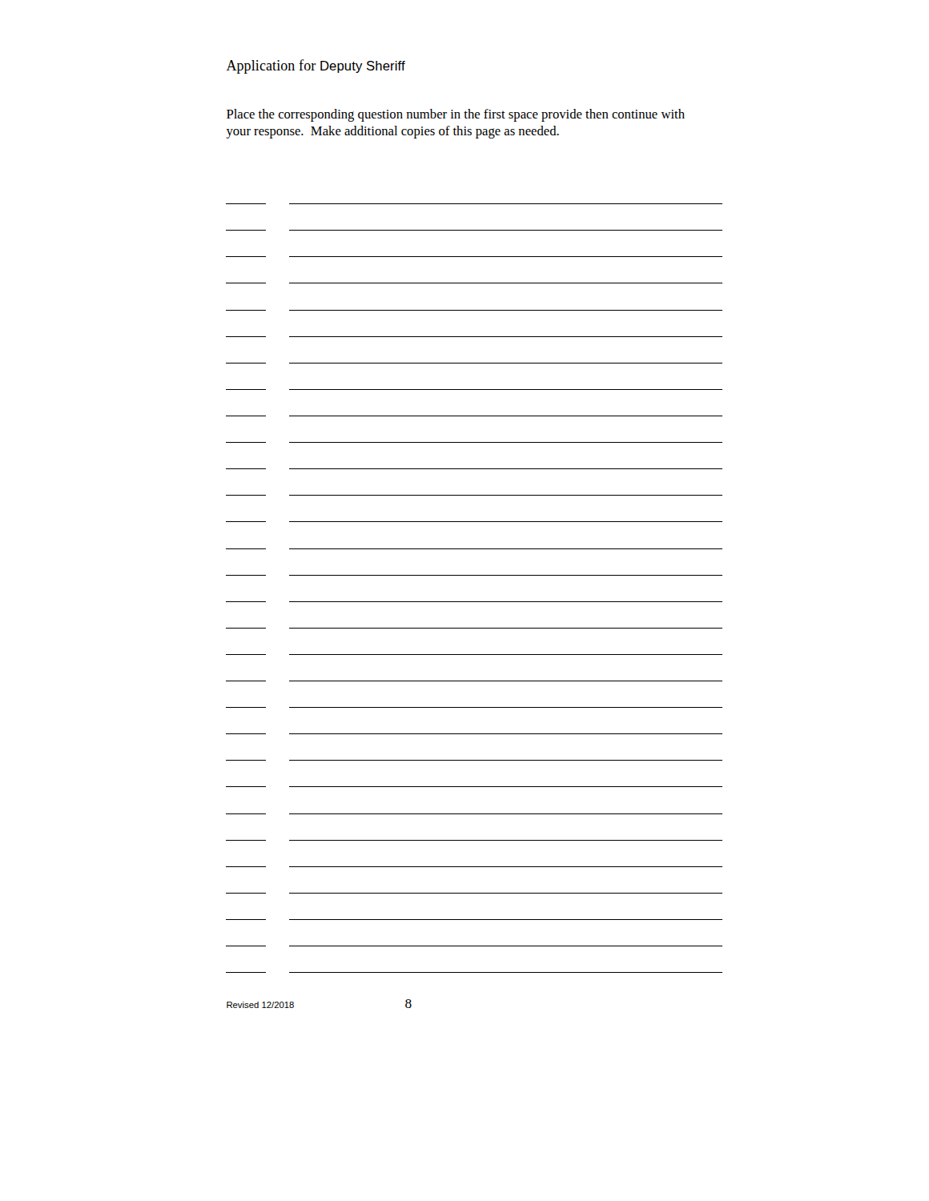Application for Deputy Sheriff
Place the corresponding question number in the first space provide then continue with your response. Make additional copies of this page as needed.
Revised 12/2018
8